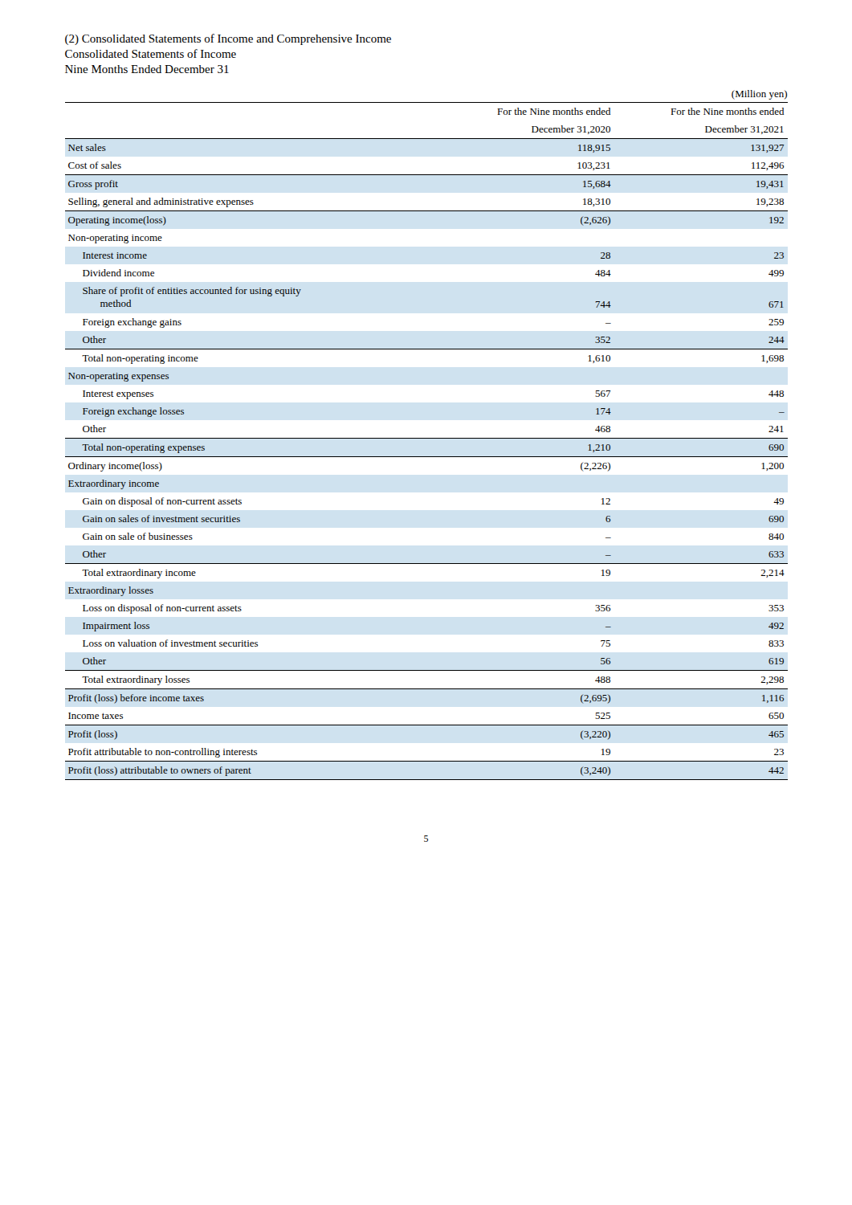(2) Consolidated Statements of Income and Comprehensive Income
Consolidated Statements of Income
Nine Months Ended December 31
(Million yen)
| | For the Nine months ended | For the Nine months ended |
| --- | --- | --- |
| | December 31,2020 | December 31,2021 |
| Net sales | 118,915 | 131,927 |
| Cost of sales | 103,231 | 112,496 |
| Gross profit | 15,684 | 19,431 |
| Selling, general and administrative expenses | 18,310 | 19,238 |
| Operating income(loss) | (2,626) | 192 |
| Non-operating income | | |
| Interest income | 28 | 23 |
| Dividend income | 484 | 499 |
| Share of profit of entities accounted for using equity method | 744 | 671 |
| Foreign exchange gains | – | 259 |
| Other | 352 | 244 |
| Total non-operating income | 1,610 | 1,698 |
| Non-operating expenses | | |
| Interest expenses | 567 | 448 |
| Foreign exchange losses | 174 | – |
| Other | 468 | 241 |
| Total non-operating expenses | 1,210 | 690 |
| Ordinary income(loss) | (2,226) | 1,200 |
| Extraordinary income | | |
| Gain on disposal of non-current assets | 12 | 49 |
| Gain on sales of investment securities | 6 | 690 |
| Gain on sale of businesses | – | 840 |
| Other | – | 633 |
| Total extraordinary income | 19 | 2,214 |
| Extraordinary losses | | |
| Loss on disposal of non-current assets | 356 | 353 |
| Impairment loss | – | 492 |
| Loss on valuation of investment securities | 75 | 833 |
| Other | 56 | 619 |
| Total extraordinary losses | 488 | 2,298 |
| Profit (loss) before income taxes | (2,695) | 1,116 |
| Income taxes | 525 | 650 |
| Profit (loss) | (3,220) | 465 |
| Profit attributable to non-controlling interests | 19 | 23 |
| Profit (loss) attributable to owners of parent | (3,240) | 442 |
5